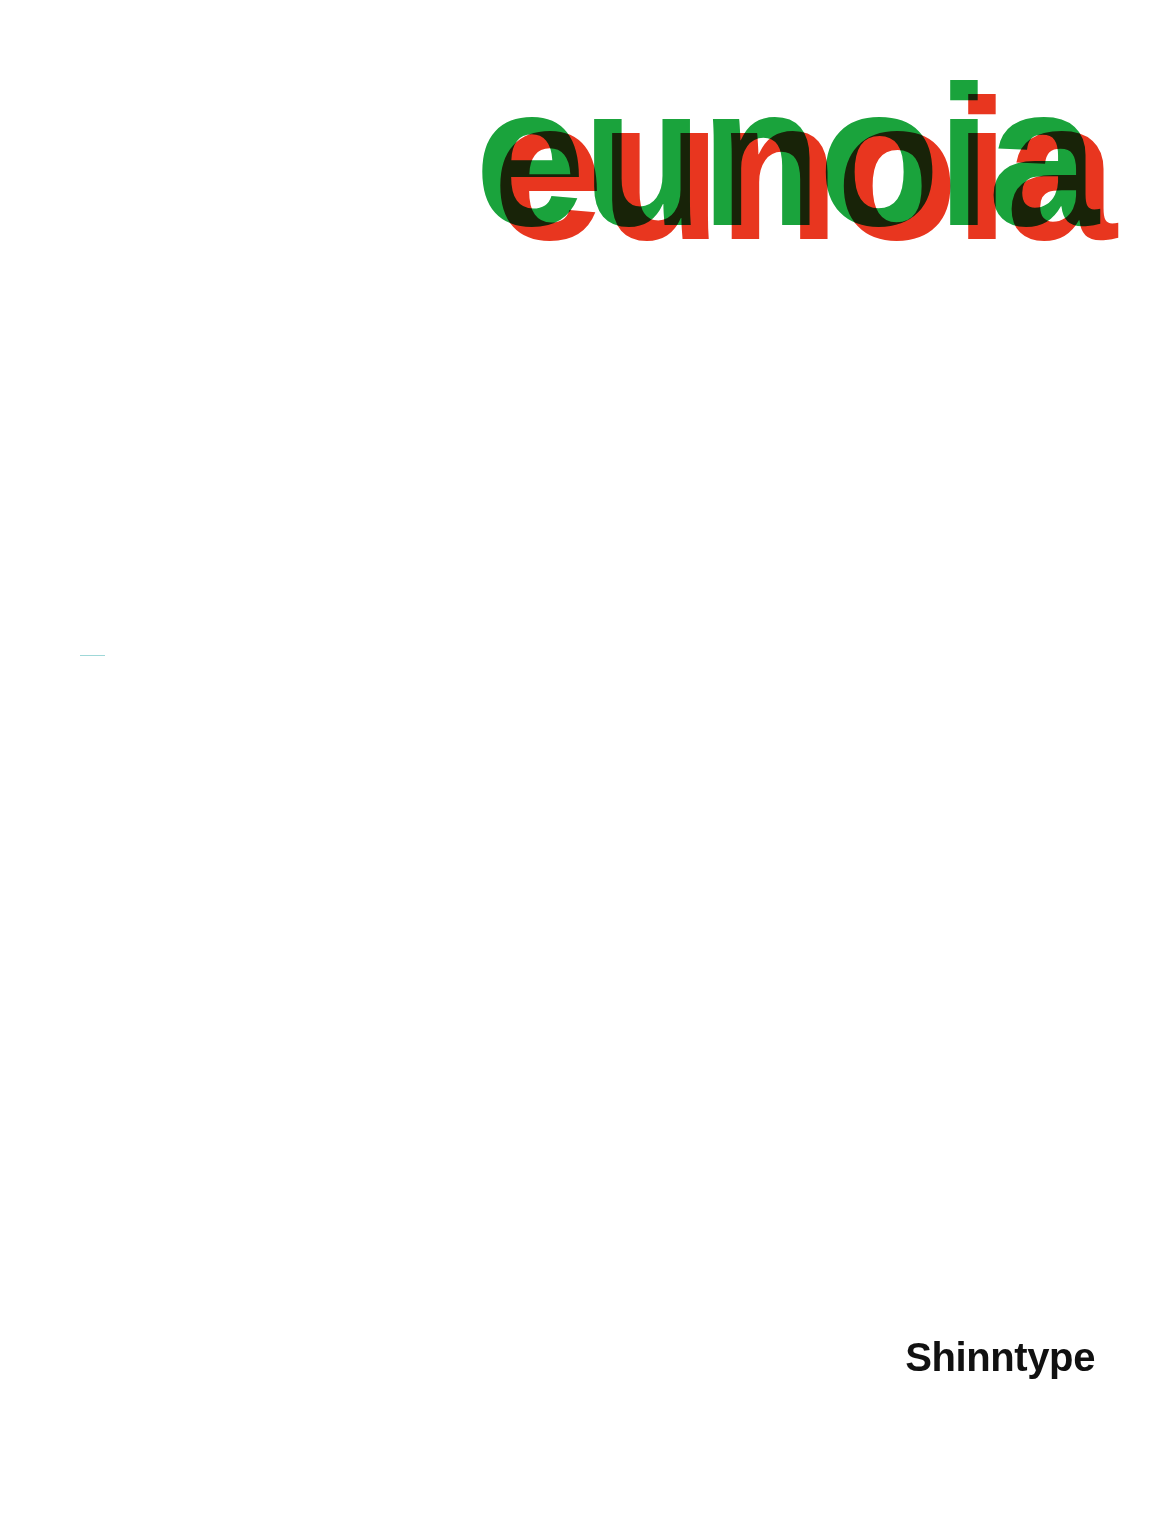eunoia eunoia
Shinntype